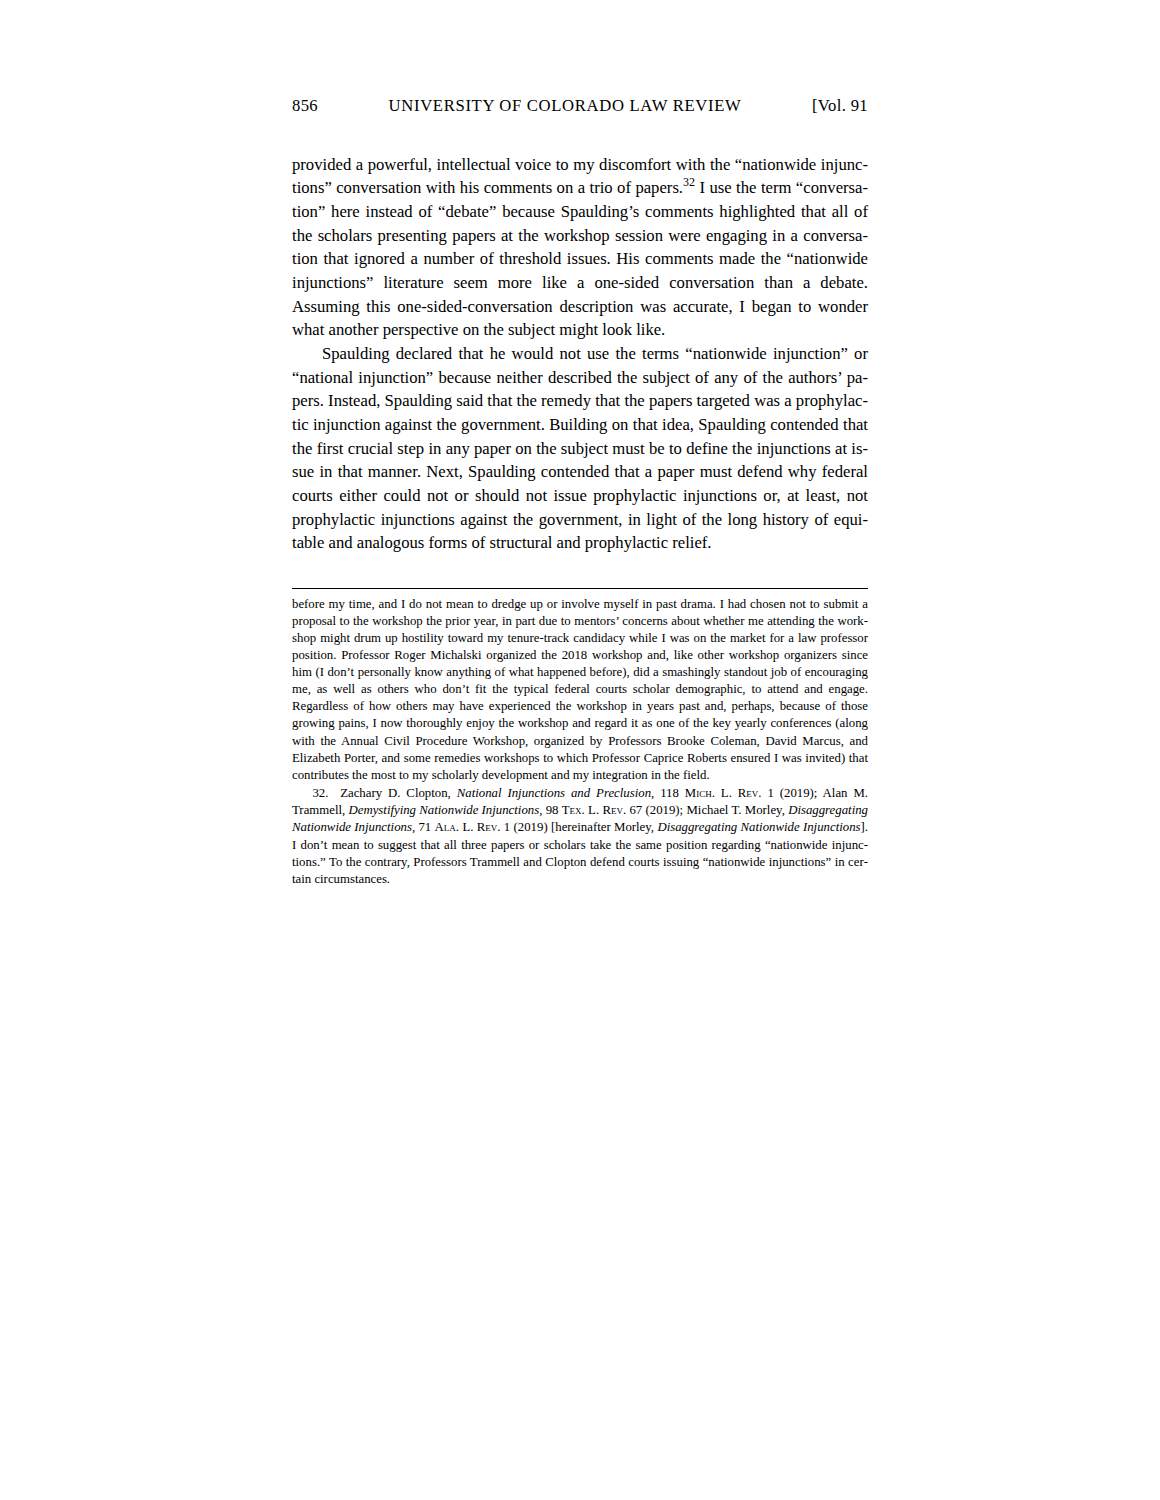856 University of Colorado Law Review [Vol. 91
provided a powerful, intellectual voice to my discomfort with the “nationwide injunctions” conversation with his comments on a trio of papers.32 I use the term “conversation” here instead of “debate” because Spaulding’s comments highlighted that all of the scholars presenting papers at the workshop session were engaging in a conversation that ignored a number of threshold issues. His comments made the “nationwide injunctions” literature seem more like a one-sided conversation than a debate. Assuming this one-sided-conversation description was accurate, I began to wonder what another perspective on the subject might look like.
Spaulding declared that he would not use the terms “nationwide injunction” or “national injunction” because neither described the subject of any of the authors’ papers. Instead, Spaulding said that the remedy that the papers targeted was a prophylactic injunction against the government. Building on that idea, Spaulding contended that the first crucial step in any paper on the subject must be to define the injunctions at issue in that manner. Next, Spaulding contended that a paper must defend why federal courts either could not or should not issue prophylactic injunctions or, at least, not prophylactic injunctions against the government, in light of the long history of equitable and analogous forms of structural and prophylactic relief.
before my time, and I do not mean to dredge up or involve myself in past drama. I had chosen not to submit a proposal to the workshop the prior year, in part due to mentors’ concerns about whether me attending the workshop might drum up hostility toward my tenure-track candidacy while I was on the market for a law professor position. Professor Roger Michalski organized the 2018 workshop and, like other workshop organizers since him (I don’t personally know anything of what happened before), did a smashingly standout job of encouraging me, as well as others who don’t fit the typical federal courts scholar demographic, to attend and engage. Regardless of how others may have experienced the workshop in years past and, perhaps, because of those growing pains, I now thoroughly enjoy the workshop and regard it as one of the key yearly conferences (along with the Annual Civil Procedure Workshop, organized by Professors Brooke Coleman, David Marcus, and Elizabeth Porter, and some remedies workshops to which Professor Caprice Roberts ensured I was invited) that contributes the most to my scholarly development and my integration in the field.
32. Zachary D. Clopton, National Injunctions and Preclusion, 118 Mich. L. Rev. 1 (2019); Alan M. Trammell, Demystifying Nationwide Injunctions, 98 Tex. L. Rev. 67 (2019); Michael T. Morley, Disaggregating Nationwide Injunctions, 71 Ala. L. Rev. 1 (2019) [hereinafter Morley, Disaggregating Nationwide Injunctions]. I don’t mean to suggest that all three papers or scholars take the same position regarding “nationwide injunctions.” To the contrary, Professors Trammell and Clopton defend courts issuing “nationwide injunctions” in certain circumstances.